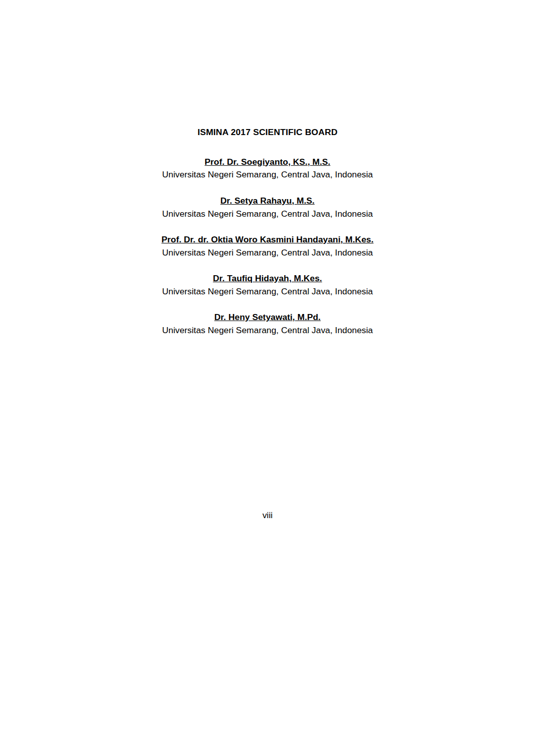ISMINA 2017 SCIENTIFIC BOARD
Prof. Dr. Soegiyanto, KS., M.S. Universitas Negeri Semarang, Central Java, Indonesia
Dr. Setya Rahayu, M.S. Universitas Negeri Semarang, Central Java, Indonesia
Prof. Dr. dr. Oktia Woro Kasmini Handayani, M.Kes. Universitas Negeri Semarang, Central Java, Indonesia
Dr. Taufiq Hidayah, M.Kes. Universitas Negeri Semarang, Central Java, Indonesia
Dr. Heny Setyawati, M.Pd. Universitas Negeri Semarang, Central Java, Indonesia
viii